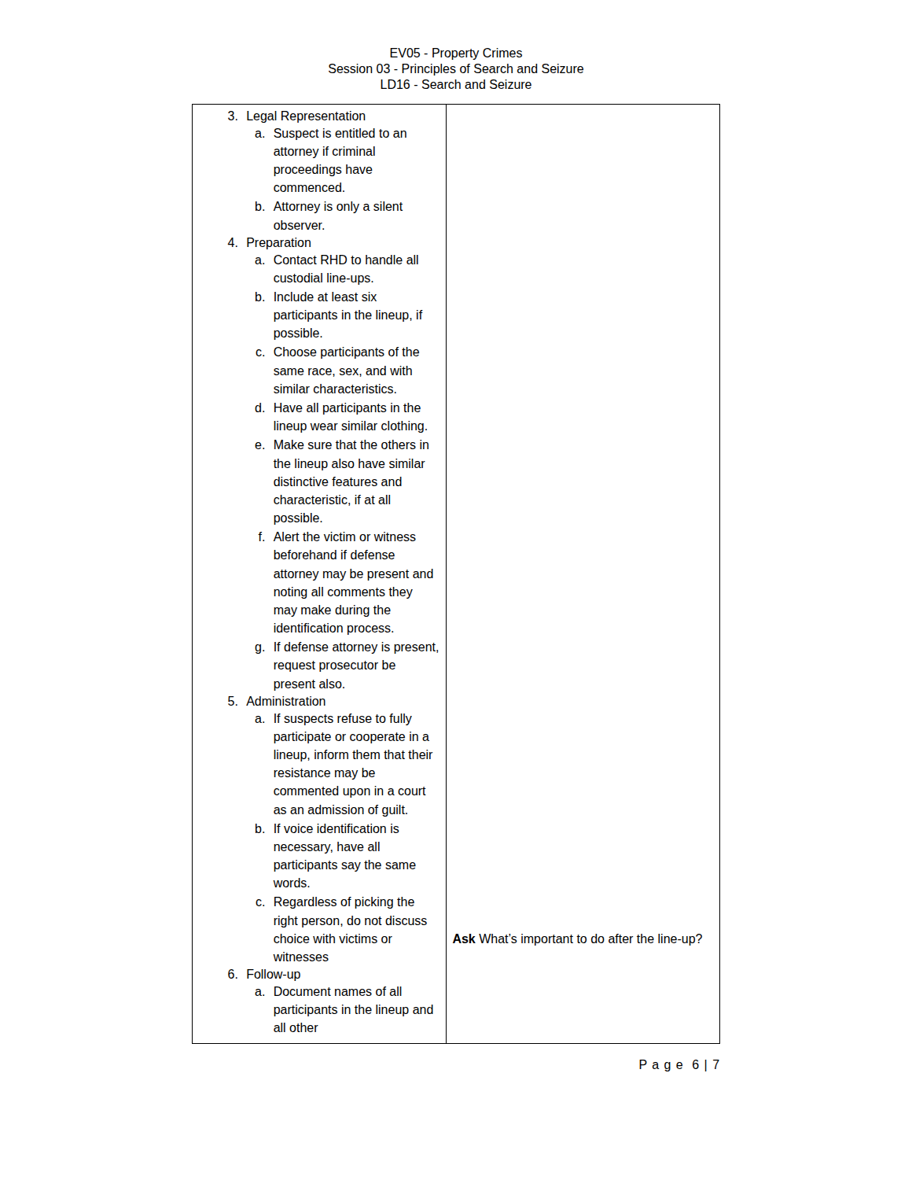EV05 - Property Crimes
Session 03 - Principles of Search and Seizure
LD16 - Search and Seizure
| Legal Representation Suspect is entitled to an attorney if criminal proceedings have commenced. Attorney is only a silent observer. Preparation Contact RHD to handle all custodial line-ups. Include at least six participants in the lineup, if possible. Choose participants of the same race, sex, and with similar characteristics. Have all participants in the lineup wear similar clothing. Make sure that the others in the lineup also have similar distinctive features and characteristic, if at all possible. Alert the victim or witness beforehand if defense attorney may be present and noting all comments they may make during the identification process. If defense attorney is present, request prosecutor be present also. Administration If suspects refuse to fully participate or cooperate in a lineup, inform them that their resistance may be commented upon in a court as an admission of guilt. If voice identification is necessary, have all participants say the same words. Regardless of picking the right person, do not discuss choice with victims or witnesses Follow-up Document names of all participants in the lineup and all other | Ask What’s important to do after the line-up? |
P a g e 6 | 7